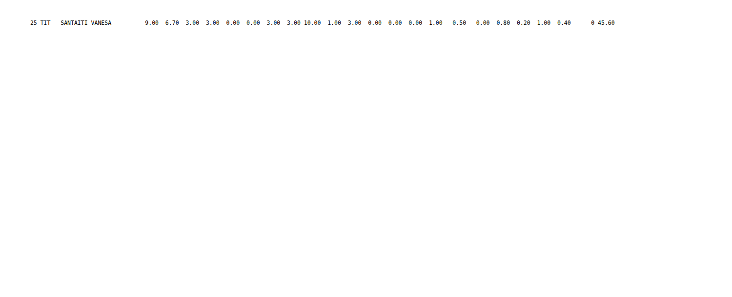25 TIT   SANTAITI VANESA          9.00  6.70  3.00  3.00  0.00  0.00  3.00  3.00 10.00  1.00  3.00  0.00  0.00  0.00  1.00   0.50   0.00  0.80  0.20  1.00  0.40      0 45.60